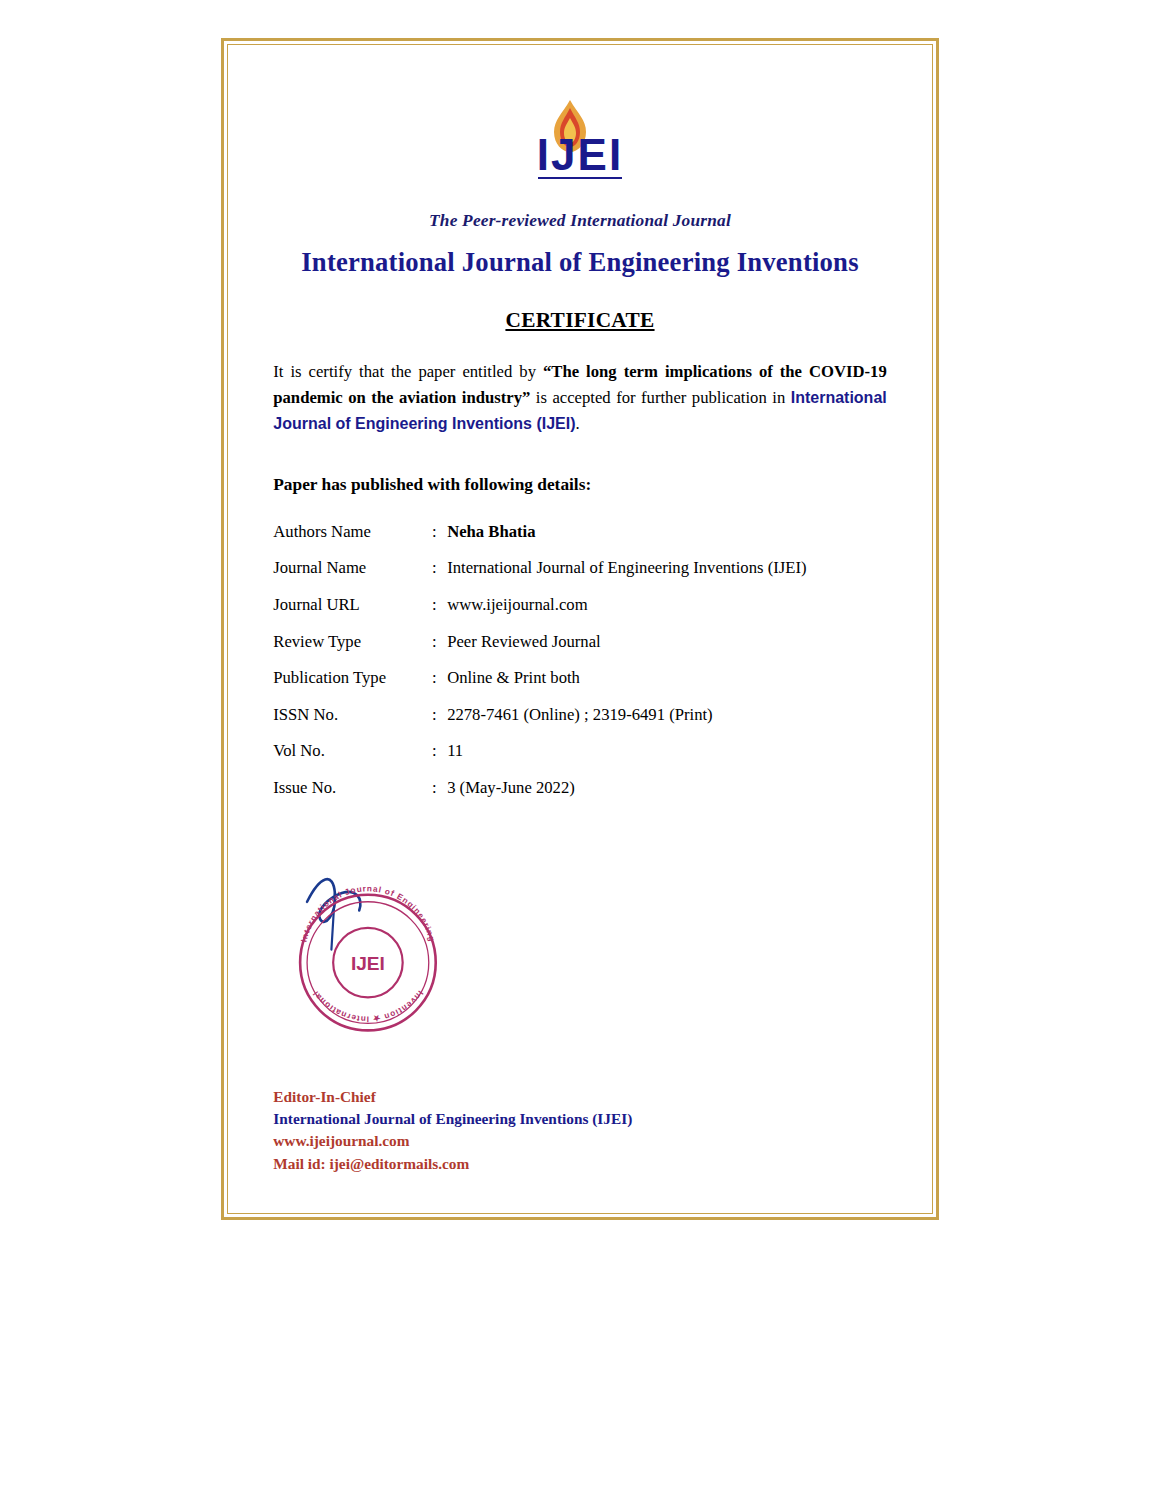IJEI
The Peer-reviewed International Journal
International Journal of Engineering Inventions
CERTIFICATE
It is certify that the paper entitled by “The long term implications of the COVID-19 pandemic on the aviation industry” is accepted for further publication in International Journal of Engineering Inventions (IJEI).
Paper has published with following details:
| Authors Name | : | Neha Bhatia |
| Journal Name | : | International Journal of Engineering Inventions (IJEI) |
| Journal URL | : | www.ijeijournal.com |
| Review Type | : | Peer Reviewed Journal |
| Publication Type | : | Online & Print both |
| ISSN No. | : | 2278-7461 (Online) ; 2319-6491 (Print) |
| Vol No. | : | 11 |
| Issue No. | : | 3 (May-June 2022) |
IJEI International Journal of Engineering Invention ★ International
Editor-In-Chief
International Journal of Engineering Inventions (IJEI)
www.ijeijournal.com
Mail id: ijei@editormails.com